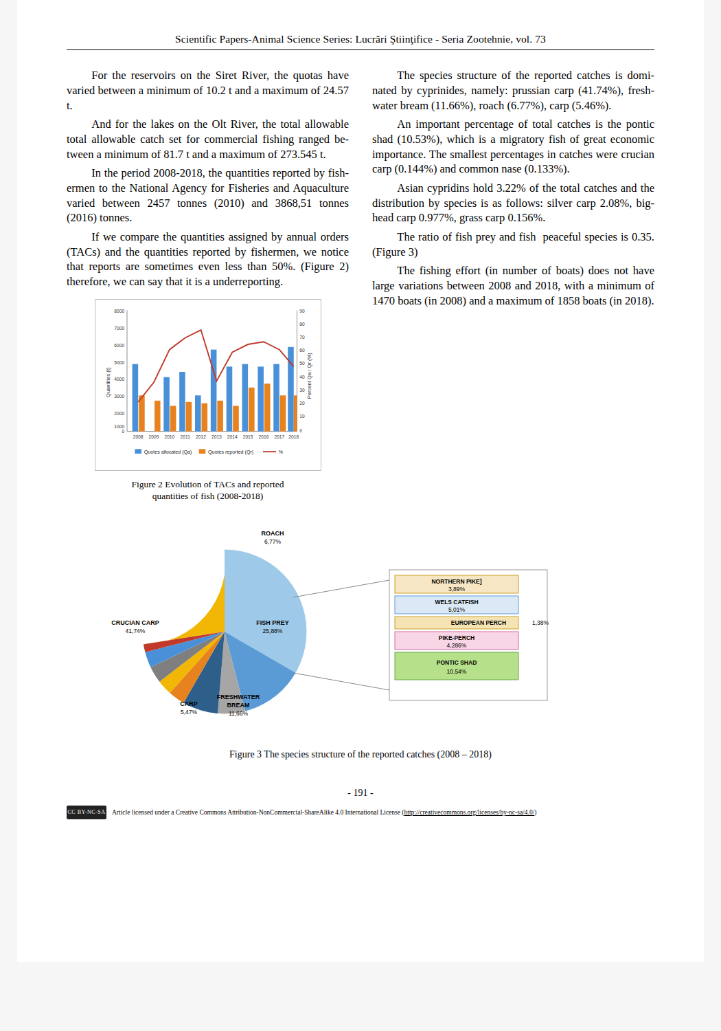Scientific Papers-Animal Science Series: Lucrări Ştiinţifice - Seria Zootehnie, vol. 73
For the reservoirs on the Siret River, the quotas have varied between a minimum of 10.2 t and a maximum of 24.57 t.
And for the lakes on the Olt River, the total allowable total allowable catch set for commercial fishing ranged between a minimum of 81.7 t and a maximum of 273.545 t.
In the period 2008-2018, the quantities reported by fishermen to the National Agency for Fisheries and Aquaculture varied between 2457 tonnes (2010) and 3868,51 tonnes (2016) tonnes.
If we compare the quantities assigned by annual orders (TACs) and the quantities reported by fishermen, we notice that reports are sometimes even less than 50%. (Figure 2) therefore, we can say that it is a underreporting.
8000 7000 6000 5000 4000 3000 2000 1000 0 90 80 70 60 50 40 30 20 10 0 Quantities (t) Percent Qa / Qr (%) 2008 2009 2010 2011 2012 2013 2014 2015 2016 2017 2018 Quotes allocated (Qa) Quotes reported (Qr) %
Figure 2 Evolution of TACs and reported
quantities of fish (2008-2018)
The species structure of the reported catches is dominated by cyprinides, namely: prussian carp (41.74%), freshwater bream (11.66%), roach (6.77%), carp (5.46%).
An important percentage of total catches is the pontic shad (10.53%), which is a migratory fish of great economic importance. The smallest percentages in catches were crucian carp (0.144%) and common nase (0.133%).
Asian cypridins hold 3.22% of the total catches and the distribution by species is as follows: silver carp 2.08%, bighead carp 0.977%, grass carp 0.156%.
The ratio of fish prey and fish peaceful species is 0.35. (Figure 3)
The fishing effort (in number of boats) does not have large variations between 2008 and 2018, with a minimum of 1470 boats (in 2008) and a maximum of 1858 boats (in 2018).
CRUCIAN CARP 41,74% FISH PREY 25,88% FRESHWATER BREAM 11,66% CARP 5,47% ROACH 6,77% NORTHERN PIKE] 3,89% WELS CATFISH 5,01% EUROPEAN PERCH 1,38% PIKE-PERCH 4,286% PONTIC SHAD 10,54%
Figure 3 The species structure of the reported catches (2008 – 2018)
- 191 -
CC BY-NC-SA Article licensed under a Creative Commons Attribution-NonCommercial-ShareAlike 4.0 International License (http://creativecommons.org/licenses/by-nc-sa/4.0/)